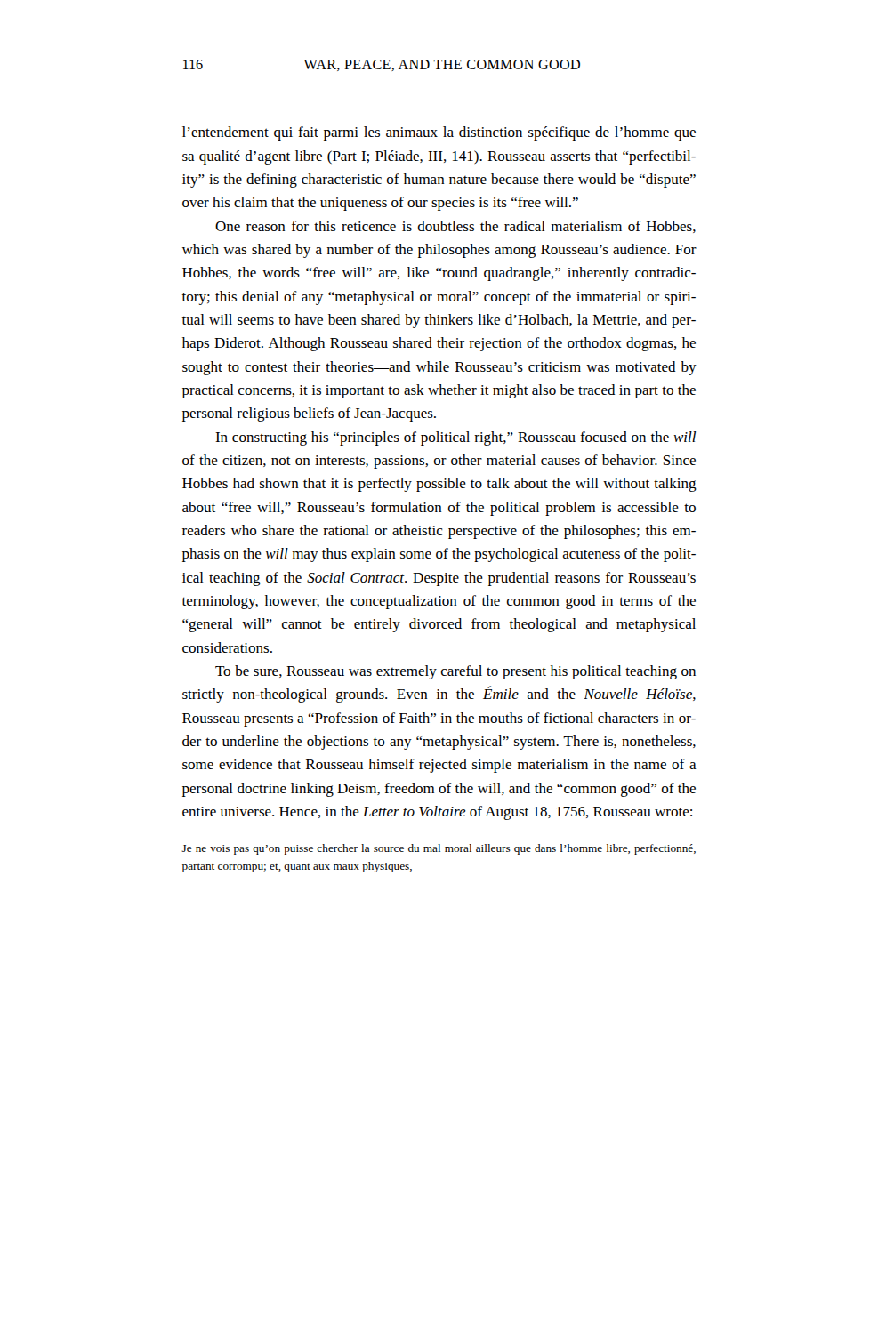116 War, Peace, and the Common Good
l’entendement qui fait parmi les animaux la distinction spécifique de l’homme que sa qualité d’agent libre (Part I; Pléiade, III, 141). Rousseau asserts that “perfectibility” is the defining characteristic of human nature because there would be “dispute” over his claim that the uniqueness of our species is its “free will.”
One reason for this reticence is doubtless the radical materialism of Hobbes, which was shared by a number of the philosophes among Rousseau’s audience. For Hobbes, the words “free will” are, like “round quadrangle,” inherently contradictory; this denial of any “metaphysical or moral” concept of the immaterial or spiritual will seems to have been shared by thinkers like d’Holbach, la Mettrie, and perhaps Diderot. Although Rousseau shared their rejection of the orthodox dogmas, he sought to contest their theories—and while Rousseau’s criticism was motivated by practical concerns, it is important to ask whether it might also be traced in part to the personal religious beliefs of Jean-Jacques.
In constructing his “principles of political right,” Rousseau focused on the will of the citizen, not on interests, passions, or other material causes of behavior. Since Hobbes had shown that it is perfectly possible to talk about the will without talking about “free will,” Rousseau’s formulation of the political problem is accessible to readers who share the rational or atheistic perspective of the philosophes; this emphasis on the will may thus explain some of the psychological acuteness of the political teaching of the Social Contract. Despite the prudential reasons for Rousseau’s terminology, however, the conceptualization of the common good in terms of the “general will” cannot be entirely divorced from theological and metaphysical considerations.
To be sure, Rousseau was extremely careful to present his political teaching on strictly non-theological grounds. Even in the Émile and the Nouvelle Héloïse, Rousseau presents a “Profession of Faith” in the mouths of fictional characters in order to underline the objections to any “metaphysical” system. There is, nonetheless, some evidence that Rousseau himself rejected simple materialism in the name of a personal doctrine linking Deism, freedom of the will, and the “common good” of the entire universe. Hence, in the Letter to Voltaire of August 18, 1756, Rousseau wrote:
Je ne vois pas qu’on puisse chercher la source du mal moral ailleurs que dans l’homme libre, perfectionné, partant corrompu; et, quant aux maux physiques,